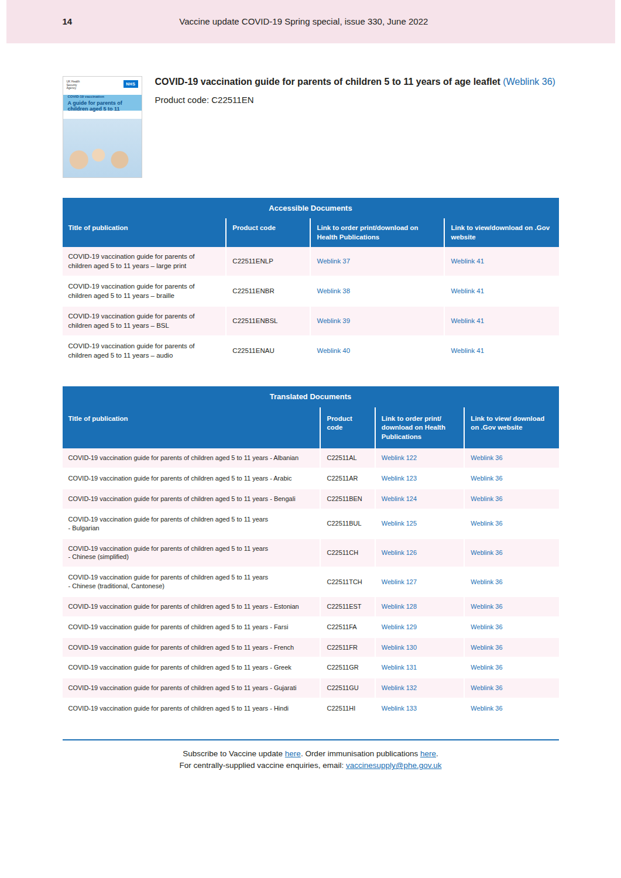14
Vaccine update COVID-19 Spring special, issue 330, June 2022
UK Health
Security
Agency
NHS
COVID-19 vaccination
A guide for parents of children aged 5 to 11
COVID-19 vaccination guide for parents of children 5 to 11 years of age leaflet (Weblink 36)
Product code: C22511EN
Accessible Documents
| Title of publication | Product code | Link to order print/download on Health Publications | Link to view/download on .Gov website |
| --- | --- | --- | --- |
| COVID-19 vaccination guide for parents of children aged 5 to 11 years – large print | C22511ENLP | Weblink 37 | Weblink 41 |
| COVID-19 vaccination guide for parents of children aged 5 to 11 years – braille | C22511ENBR | Weblink 38 | Weblink 41 |
| COVID-19 vaccination guide for parents of children aged 5 to 11 years – BSL | C22511ENBSL | Weblink 39 | Weblink 41 |
| COVID-19 vaccination guide for parents of children aged 5 to 11 years – audio | C22511ENAU | Weblink 40 | Weblink 41 |
Translated Documents
| Title of publication | Product code | Link to order print/ download on Health Publications | Link to view/ download on .Gov website |
| --- | --- | --- | --- |
| COVID-19 vaccination guide for parents of children aged 5 to 11 years - Albanian | C22511AL | Weblink 122 | Weblink 36 |
| COVID-19 vaccination guide for parents of children aged 5 to 11 years - Arabic | C22511AR | Weblink 123 | Weblink 36 |
| COVID-19 vaccination guide for parents of children aged 5 to 11 years - Bengali | C22511BEN | Weblink 124 | Weblink 36 |
| COVID-19 vaccination guide for parents of children aged 5 to 11 years - Bulgarian | C22511BUL | Weblink 125 | Weblink 36 |
| COVID-19 vaccination guide for parents of children aged 5 to 11 years - Chinese (simplified) | C22511CH | Weblink 126 | Weblink 36 |
| COVID-19 vaccination guide for parents of children aged 5 to 11 years - Chinese (traditional, Cantonese) | C22511TCH | Weblink 127 | Weblink 36 |
| COVID-19 vaccination guide for parents of children aged 5 to 11 years - Estonian | C22511EST | Weblink 128 | Weblink 36 |
| COVID-19 vaccination guide for parents of children aged 5 to 11 years - Farsi | C22511FA | Weblink 129 | Weblink 36 |
| COVID-19 vaccination guide for parents of children aged 5 to 11 years - French | C22511FR | Weblink 130 | Weblink 36 |
| COVID-19 vaccination guide for parents of children aged 5 to 11 years - Greek | C22511GR | Weblink 131 | Weblink 36 |
| COVID-19 vaccination guide for parents of children aged 5 to 11 years - Gujarati | C22511GU | Weblink 132 | Weblink 36 |
| COVID-19 vaccination guide for parents of children aged 5 to 11 years - Hindi | C22511HI | Weblink 133 | Weblink 36 |
Subscribe to Vaccine update here. Order immunisation publications here.
For centrally-supplied vaccine enquiries, email: vaccinesupply@phe.gov.uk